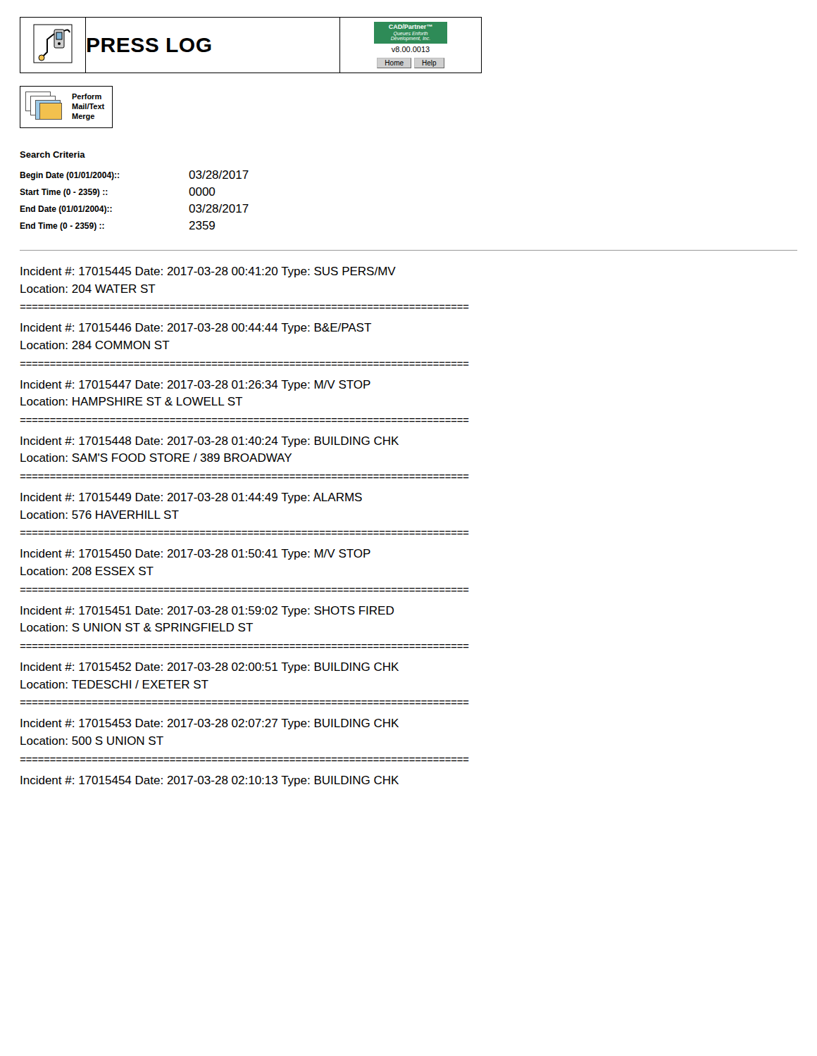| | PRESS LOG | CAD/Partner™ Queues Enforth Development, Inc. v8.00.0013 Home Help |
| | Perform Mail/Text Merge |
Search Criteria
| Begin Date (01/01/2004):: | 03/28/2017 |
| Start Time (0 - 2359) :: | 0000 |
| End Date (01/01/2004):: | 03/28/2017 |
| End Time (0 - 2359) :: | 2359 |
Incident #: 17015445 Date: 2017-03-28 00:41:20 Type: SUS PERS/MV
Location: 204 WATER ST
===========================================================================
Incident #: 17015446 Date: 2017-03-28 00:44:44 Type: B&E/PAST
Location: 284 COMMON ST
===========================================================================
Incident #: 17015447 Date: 2017-03-28 01:26:34 Type: M/V STOP
Location: HAMPSHIRE ST & LOWELL ST
===========================================================================
Incident #: 17015448 Date: 2017-03-28 01:40:24 Type: BUILDING CHK
Location: SAM'S FOOD STORE / 389 BROADWAY
===========================================================================
Incident #: 17015449 Date: 2017-03-28 01:44:49 Type: ALARMS
Location: 576 HAVERHILL ST
===========================================================================
Incident #: 17015450 Date: 2017-03-28 01:50:41 Type: M/V STOP
Location: 208 ESSEX ST
===========================================================================
Incident #: 17015451 Date: 2017-03-28 01:59:02 Type: SHOTS FIRED
Location: S UNION ST & SPRINGFIELD ST
===========================================================================
Incident #: 17015452 Date: 2017-03-28 02:00:51 Type: BUILDING CHK
Location: TEDESCHI / EXETER ST
===========================================================================
Incident #: 17015453 Date: 2017-03-28 02:07:27 Type: BUILDING CHK
Location: 500 S UNION ST
===========================================================================
Incident #: 17015454 Date: 2017-03-28 02:10:13 Type: BUILDING CHK